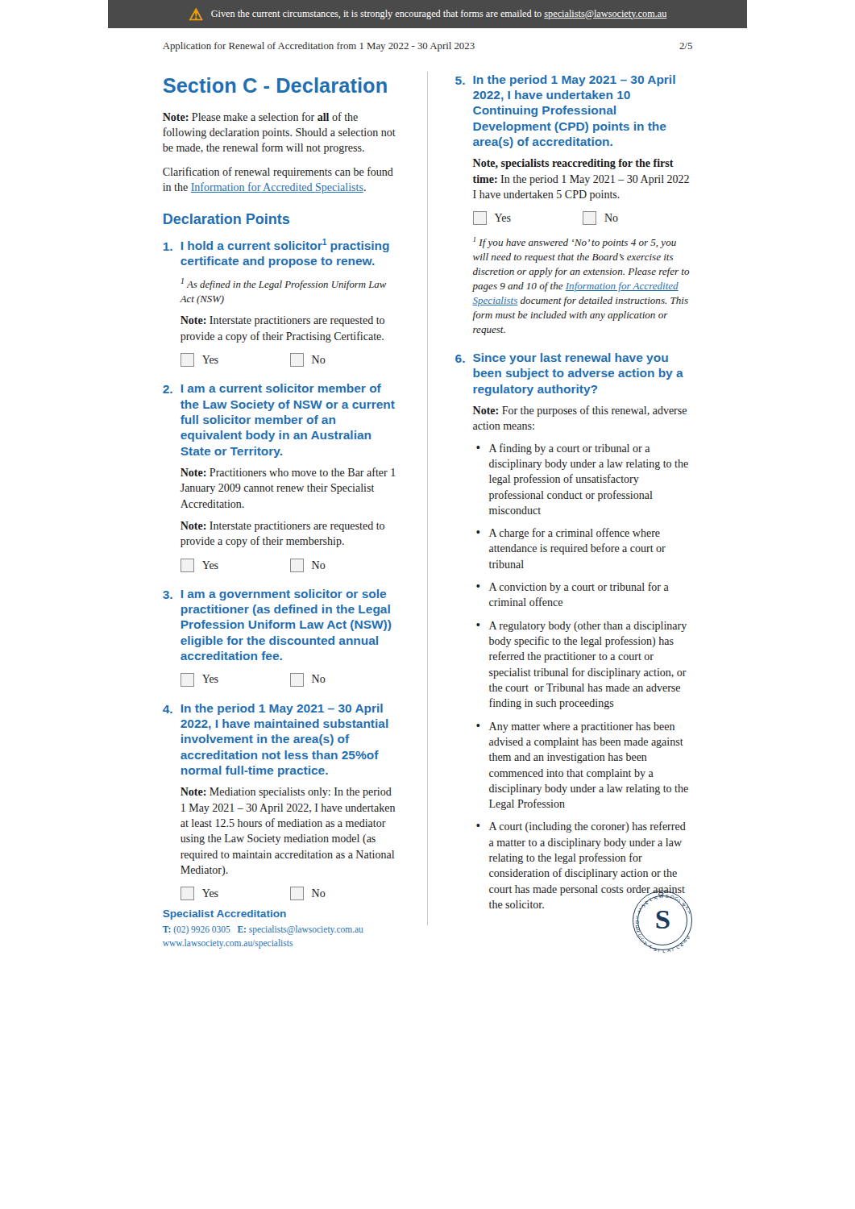⚠ Given the current circumstances, it is strongly encouraged that forms are emailed to specialists@lawsociety.com.au
Application for Renewal of Accreditation from 1 May 2022 - 30 April 2023
2/5
Section C - Declaration
Note: Please make a selection for all of the following declaration points. Should a selection not be made, the renewal form will not progress.
Clarification of renewal requirements can be found in the Information for Accredited Specialists.
Declaration Points
I hold a current solicitor1 practising certificate and propose to renew.
1 As defined in the Legal Profession Uniform Law Act (NSW)
Note: Interstate practitioners are requested to provide a copy of their Practising Certificate.
Yes
No
I am a current solicitor member of the Law Society of NSW or a current full solicitor member of an equivalent body in an Australian State or Territory.
Note: Practitioners who move to the Bar after 1 January 2009 cannot renew their Specialist Accreditation.
Note: Interstate practitioners are requested to provide a copy of their membership.
Yes
No
I am a government solicitor or sole practitioner (as defined in the Legal Profession Uniform Law Act (NSW)) eligible for the discounted annual accreditation fee.
Yes
No
In the period 1 May 2021 – 30 April 2022, I have maintained substantial involvement in the area(s) of accreditation not less than 25%of normal full-time practice.
Note: Mediation specialists only: In the period 1 May 2021 – 30 April 2022, I have undertaken at least 12.5 hours of mediation as a mediator using the Law Society mediation model (as required to maintain accreditation as a National Mediator).
Yes
No
In the period 1 May 2021 – 30 April 2022, I have undertaken 10 Continuing Professional Development (CPD) points in the area(s) of accreditation.
Note, specialists reaccrediting for the first time: In the period 1 May 2021 – 30 April 2022 I have undertaken 5 CPD points.
Yes
No
1 If you have answered ‘No’ to points 4 or 5, you will need to request that the Board’s exercise its discretion or apply for an extension. Please refer to pages 9 and 10 of the Information for Accredited Specialists document for detailed instructions. This form must be included with any application or request.
Since your last renewal have you been subject to adverse action by a regulatory authority?
Note: For the purposes of this renewal, adverse action means:
A finding by a court or tribunal or a disciplinary body under a law relating to the legal profession of unsatisfactory professional conduct or professional misconduct
A charge for a criminal offence where attendance is required before a court or tribunal
A conviction by a court or tribunal for a criminal offence
A regulatory body (other than a disciplinary body specific to the legal profession) has referred the practitioner to a court or specialist tribunal for disciplinary action, or the court or Tribunal has made an adverse finding in such proceedings
Any matter where a practitioner has been advised a complaint has been made against them and an investigation has been commenced into that complaint by a disciplinary body under a law relating to the Legal Profession
A court (including the coroner) has referred a matter to a disciplinary body under a law relating to the legal profession for consideration of disciplinary action or the court has made personal costs order against the solicitor.
Specialist Accreditation
T: (02) 9926 0305 E: specialists@lawsociety.com.au
www.lawsociety.com.au/specialists
T H E L A W S O C I E T Y S P E C I A L I S T A C C R E D I T
S